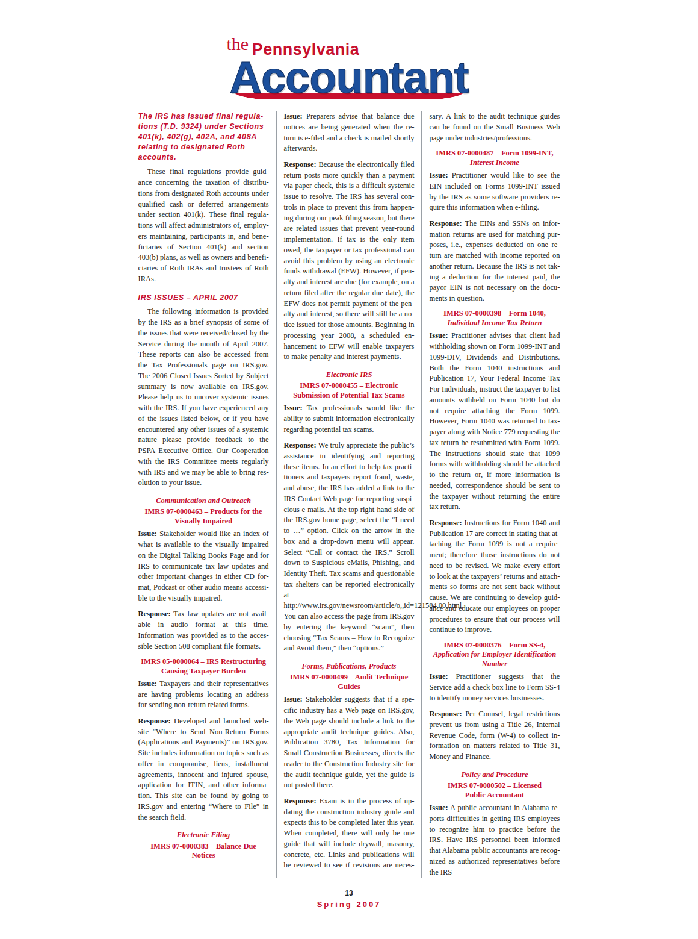the
Pennsylvania
Accountant
The IRS has issued final regulations (T.D. 9324) under Sections 401(k), 402(g), 402A, and 408A relating to designated Roth accounts.
These final regulations provide guidance concerning the taxation of distributions from designated Roth accounts under qualified cash or deferred arrangements under section 401(k). These final regulations will affect administrators of, employers maintaining, participants in, and beneficiaries of Section 401(k) and section 403(b) plans, as well as owners and beneficiaries of Roth IRAs and trustees of Roth IRAs.
IRS ISSUES – APRIL 2007
The following information is provided by the IRS as a brief synopsis of some of the issues that were received/closed by the Service during the month of April 2007. These reports can also be accessed from the Tax Professionals page on IRS.gov. The 2006 Closed Issues Sorted by Subject summary is now available on IRS.gov. Please help us to uncover systemic issues with the IRS. If you have experienced any of the issues listed below, or if you have encountered any other issues of a systemic nature please provide feedback to the PSPA Executive Office. Our Cooperation with the IRS Committee meets regularly with IRS and we may be able to bring resolution to your issue.
Communication and Outreach
IMRS 07-0000463 – Products for the Visually Impaired
Issue: Stakeholder would like an index of what is available to the visually impaired on the Digital Talking Books Page and for IRS to communicate tax law updates and other important changes in either CD format, Podcast or other audio means accessible to the visually impaired.
Response: Tax law updates are not available in audio format at this time. Information was provided as to the accessible Section 508 compliant file formats.
IMRS 05-0000064 – IRS Restructuring Causing Taxpayer Burden
Issue: Taxpayers and their representatives are having problems locating an address for sending non-return related forms.
Response: Developed and launched website “Where to Send Non-Return Forms (Applications and Payments)” on IRS.gov. Site includes information on topics such as offer in compromise, liens, installment agreements, innocent and injured spouse, application for ITIN, and other information. This site can be found by going to IRS.gov and entering “Where to File” in the search field.
Electronic Filing
IMRS 07-0000383 – Balance Due Notices
Issue: Preparers advise that balance due notices are being generated when the return is e-filed and a check is mailed shortly afterwards.
Response: Because the electronically filed return posts more quickly than a payment via paper check, this is a difficult systemic issue to resolve. The IRS has several controls in place to prevent this from happening during our peak filing season, but there are related issues that prevent year-round implementation. If tax is the only item owed, the taxpayer or tax professional can avoid this problem by using an electronic funds withdrawal (EFW). However, if penalty and interest are due (for example, on a return filed after the regular due date), the EFW does not permit payment of the penalty and interest, so there will still be a notice issued for those amounts. Beginning in processing year 2008, a scheduled enhancement to EFW will enable taxpayers to make penalty and interest payments.
Electronic IRS
IMRS 07-0000455 – Electronic Submission of Potential Tax Scams
Issue: Tax professionals would like the ability to submit information electronically regarding potential tax scams.
Response: We truly appreciate the public’s assistance in identifying and reporting these items. In an effort to help tax practitioners and taxpayers report fraud, waste, and abuse, the IRS has added a link to the IRS Contact Web page for reporting suspicious e-mails. At the top right-hand side of the IRS.gov home page, select the “I need to …” option. Click on the arrow in the box and a drop-down menu will appear. Select “Call or contact the IRS.” Scroll down to Suspicious eMails, Phishing, and Identity Theft. Tax scams and questionable tax shelters can be reported electronically at http://www.irs.gov/newsroom/article/o,,id=121584,00.html. You can also access the page from IRS.gov by entering the keyword “scam”, then choosing “Tax Scams – How to Recognize and Avoid them,” then “options.”
Forms, Publications, Products
IMRS 07-0000499 – Audit Technique Guides
Issue: Stakeholder suggests that if a specific industry has a Web page on IRS.gov, the Web page should include a link to the appropriate audit technique guides. Also, Publication 3780, Tax Information for Small Construction Businesses, directs the reader to the Construction Industry site for the audit technique guide, yet the guide is not posted there.
Response: Exam is in the process of updating the construction industry guide and expects this to be completed later this year. When completed, there will only be one guide that will include drywall, masonry, concrete, etc. Links and publications will be reviewed to see if revisions are necessary. A link to the audit technique guides can be found on the Small Business Web page under industries/professions.
IMRS 07-0000487 – Form 1099-INT,
Interest Income
Issue: Practitioner would like to see the EIN included on Forms 1099-INT issued by the IRS as some software providers require this information when e-filing.
Response: The EINs and SSNs on information returns are used for matching purposes, i.e., expenses deducted on one return are matched with income reported on another return. Because the IRS is not taking a deduction for the interest paid, the payor EIN is not necessary on the documents in question.
IMRS 07-0000398 – Form 1040,
Individual Income Tax Return
Issue: Practitioner advises that client had withholding shown on Form 1099-INT and 1099-DIV, Dividends and Distributions. Both the Form 1040 instructions and Publication 17, Your Federal Income Tax For Individuals, instruct the taxpayer to list amounts withheld on Form 1040 but do not require attaching the Form 1099. However, Form 1040 was returned to taxpayer along with Notice 779 requesting the tax return be resubmitted with Form 1099. The instructions should state that 1099 forms with withholding should be attached to the return or, if more information is needed, correspondence should be sent to the taxpayer without returning the entire tax return.
Response: Instructions for Form 1040 and Publication 17 are correct in stating that attaching the Form 1099 is not a requirement; therefore those instructions do not need to be revised. We make every effort to look at the taxpayers’ returns and attachments so forms are not sent back without cause. We are continuing to develop guidance and educate our employees on proper procedures to ensure that our process will continue to improve.
IMRS 07-0000376 – Form SS-4,
Application for Employer Identification Number
Issue: Practitioner suggests that the Service add a check box line to Form SS-4 to identify money services businesses.
Response: Per Counsel, legal restrictions prevent us from using a Title 26, Internal Revenue Code, form (W-4) to collect information on matters related to Title 31, Money and Finance.
Policy and Procedure
IMRS 07-0000502 – Licensed
Public Accountant
Issue: A public accountant in Alabama reports difficulties in getting IRS employees to recognize him to practice before the IRS. Have IRS personnel been informed that Alabama public accountants are recognized as authorized representatives before the IRS
13
Spring 2007